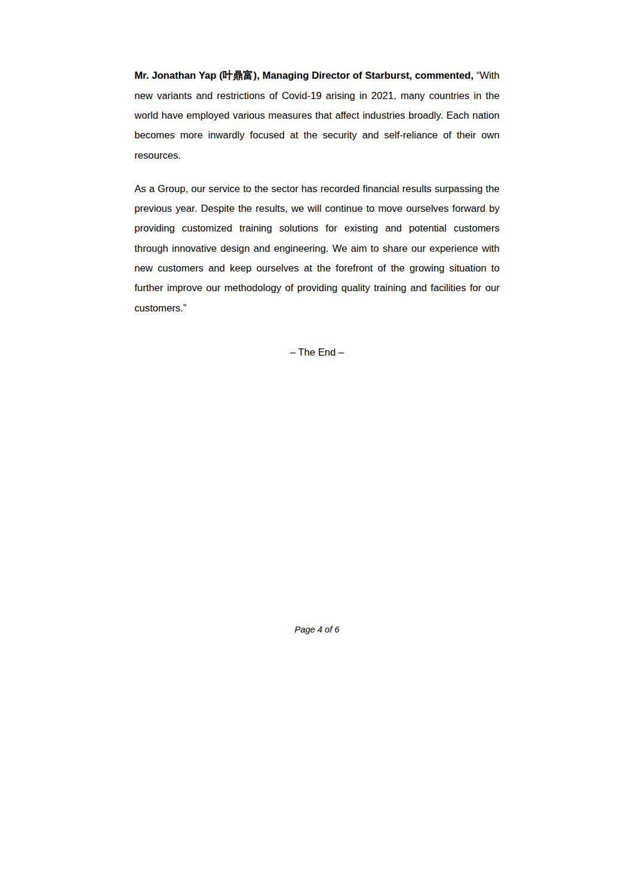Mr. Jonathan Yap (叶鼎富), Managing Director of Starburst, commented, “With new variants and restrictions of Covid-19 arising in 2021, many countries in the world have employed various measures that affect industries broadly. Each nation becomes more inwardly focused at the security and self-reliance of their own resources.
As a Group, our service to the sector has recorded financial results surpassing the previous year. Despite the results, we will continue to move ourselves forward by providing customized training solutions for existing and potential customers through innovative design and engineering. We aim to share our experience with new customers and keep ourselves at the forefront of the growing situation to further improve our methodology of providing quality training and facilities for our customers.”
– The End –
Page 4 of 6